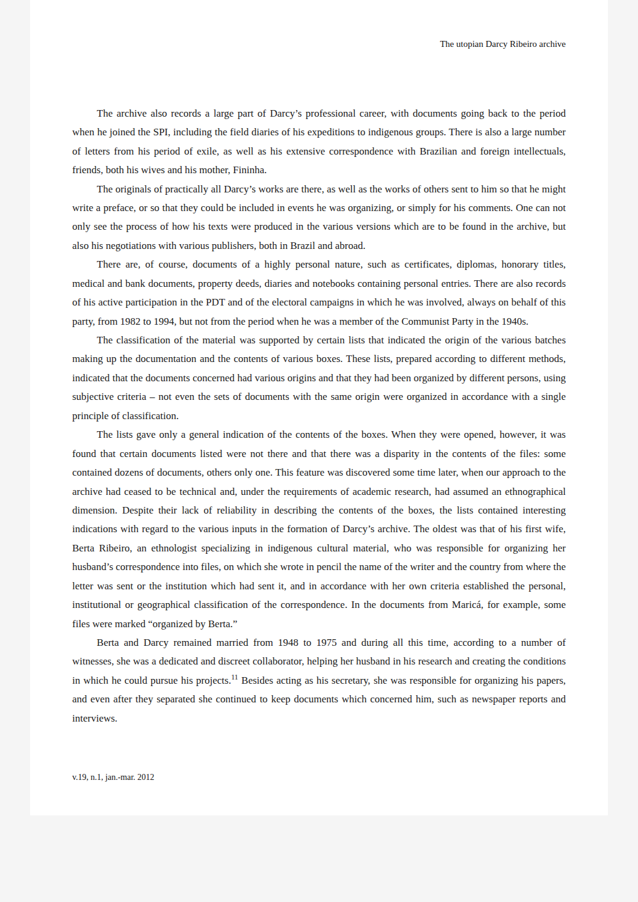The utopian Darcy Ribeiro archive
The archive also records a large part of Darcy’s professional career, with documents going back to the period when he joined the SPI, including the field diaries of his expeditions to indigenous groups. There is also a large number of letters from his period of exile, as well as his extensive correspondence with Brazilian and foreign intellectuals, friends, both his wives and his mother, Fininha.
The originals of practically all Darcy’s works are there, as well as the works of others sent to him so that he might write a preface, or so that they could be included in events he was organizing, or simply for his comments. One can not only see the process of how his texts were produced in the various versions which are to be found in the archive, but also his negotiations with various publishers, both in Brazil and abroad.
There are, of course, documents of a highly personal nature, such as certificates, diplomas, honorary titles, medical and bank documents, property deeds, diaries and notebooks containing personal entries. There are also records of his active participation in the PDT and of the electoral campaigns in which he was involved, always on behalf of this party, from 1982 to 1994, but not from the period when he was a member of the Communist Party in the 1940s.
The classification of the material was supported by certain lists that indicated the origin of the various batches making up the documentation and the contents of various boxes. These lists, prepared according to different methods, indicated that the documents concerned had various origins and that they had been organized by different persons, using subjective criteria – not even the sets of documents with the same origin were organized in accordance with a single principle of classification.
The lists gave only a general indication of the contents of the boxes. When they were opened, however, it was found that certain documents listed were not there and that there was a disparity in the contents of the files: some contained dozens of documents, others only one. This feature was discovered some time later, when our approach to the archive had ceased to be technical and, under the requirements of academic research, had assumed an ethnographical dimension. Despite their lack of reliability in describing the contents of the boxes, the lists contained interesting indications with regard to the various inputs in the formation of Darcy’s archive. The oldest was that of his first wife, Berta Ribeiro, an ethnologist specializing in indigenous cultural material, who was responsible for organizing her husband’s correspondence into files, on which she wrote in pencil the name of the writer and the country from where the letter was sent or the institution which had sent it, and in accordance with her own criteria established the personal, institutional or geographical classification of the correspondence. In the documents from Maricá, for example, some files were marked “organized by Berta.”
Berta and Darcy remained married from 1948 to 1975 and during all this time, according to a number of witnesses, she was a dedicated and discreet collaborator, helping her husband in his research and creating the conditions in which he could pursue his projects.11 Besides acting as his secretary, she was responsible for organizing his papers, and even after they separated she continued to keep documents which concerned him, such as newspaper reports and interviews.
v.19, n.1, jan.-mar. 2012